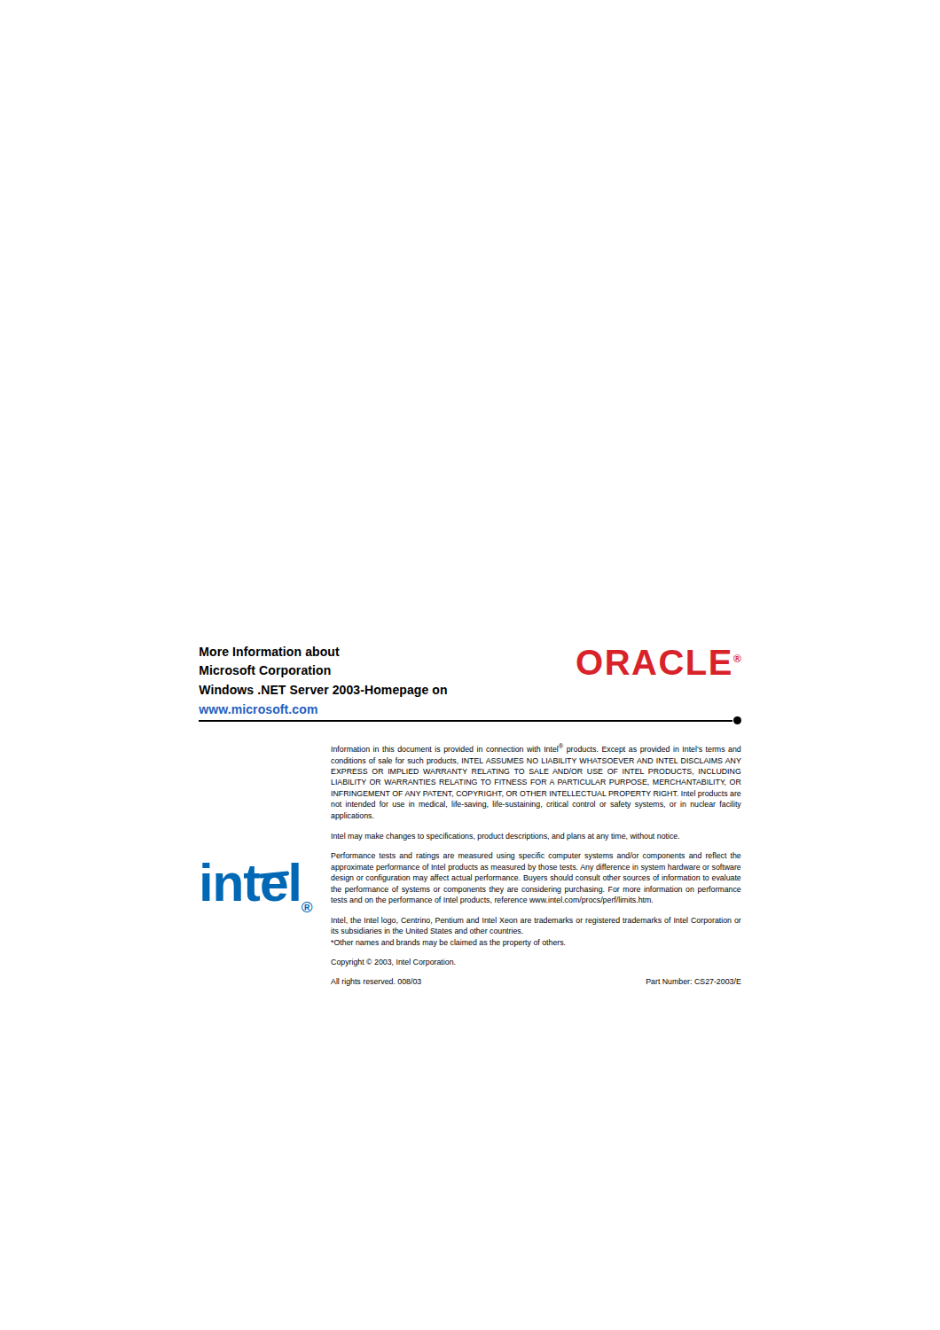ORACLE®
More Information about
Microsoft Corporation
Windows .NET Server 2003-Homepage on
www.microsoft.com
intel®
Information in this document is provided in connection with Intel® products. Except as provided in Intel's terms and conditions of sale for such products, INTEL ASSUMES NO LIABILITY WHATSOEVER AND INTEL DISCLAIMS ANY EXPRESS OR IMPLIED WARRANTY RELATING TO SALE AND/OR USE OF INTEL PRODUCTS, INCLUDING LIABILITY OR WARRANTIES RELATING TO FITNESS FOR A PARTICULAR PURPOSE, MERCHANTABILITY, OR INFRINGEMENT OF ANY PATENT, COPYRIGHT, OR OTHER INTELLECTUAL PROPERTY RIGHT. Intel products are not intended for use in medical, life-saving, life-sustaining, critical control or safety systems, or in nuclear facility applications.
Intel may make changes to specifications, product descriptions, and plans at any time, without notice.
Performance tests and ratings are measured using specific computer systems and/or components and reflect the approximate performance of Intel products as measured by those tests. Any difference in system hardware or software design or configuration may affect actual performance. Buyers should consult other sources of information to evaluate the performance of systems or components they are considering purchasing. For more information on performance tests and on the performance of Intel products, reference www.intel.com/procs/perf/limits.htm.
Intel, the Intel logo, Centrino, Pentium and Intel Xeon are trademarks or registered trademarks of Intel Corporation or its subsidiaries in the United States and other countries.
*Other names and brands may be claimed as the property of others.
Copyright © 2003, Intel Corporation.
All rights reserved. 008/03 Part Number: CS27-2003/E